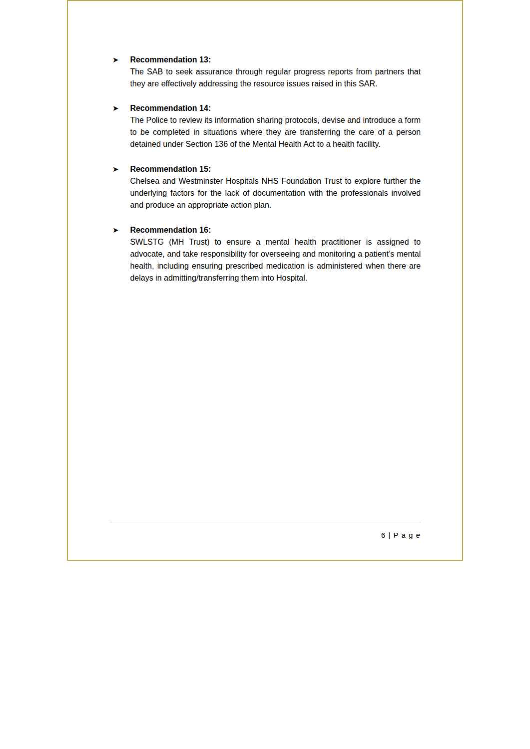Recommendation 13:
The SAB to seek assurance through regular progress reports from partners that they are effectively addressing the resource issues raised in this SAR.
Recommendation 14:
The Police to review its information sharing protocols, devise and introduce a form to be completed in situations where they are transferring the care of a person detained under Section 136 of the Mental Health Act to a health facility.
Recommendation 15:
Chelsea and Westminster Hospitals NHS Foundation Trust to explore further the underlying factors for the lack of documentation with the professionals involved and produce an appropriate action plan.
Recommendation 16:
SWLSTG (MH Trust) to ensure a mental health practitioner is assigned to advocate, and take responsibility for overseeing and monitoring a patient’s mental health, including ensuring prescribed medication is administered when there are delays in admitting/transferring them into Hospital.
6 | P a g e